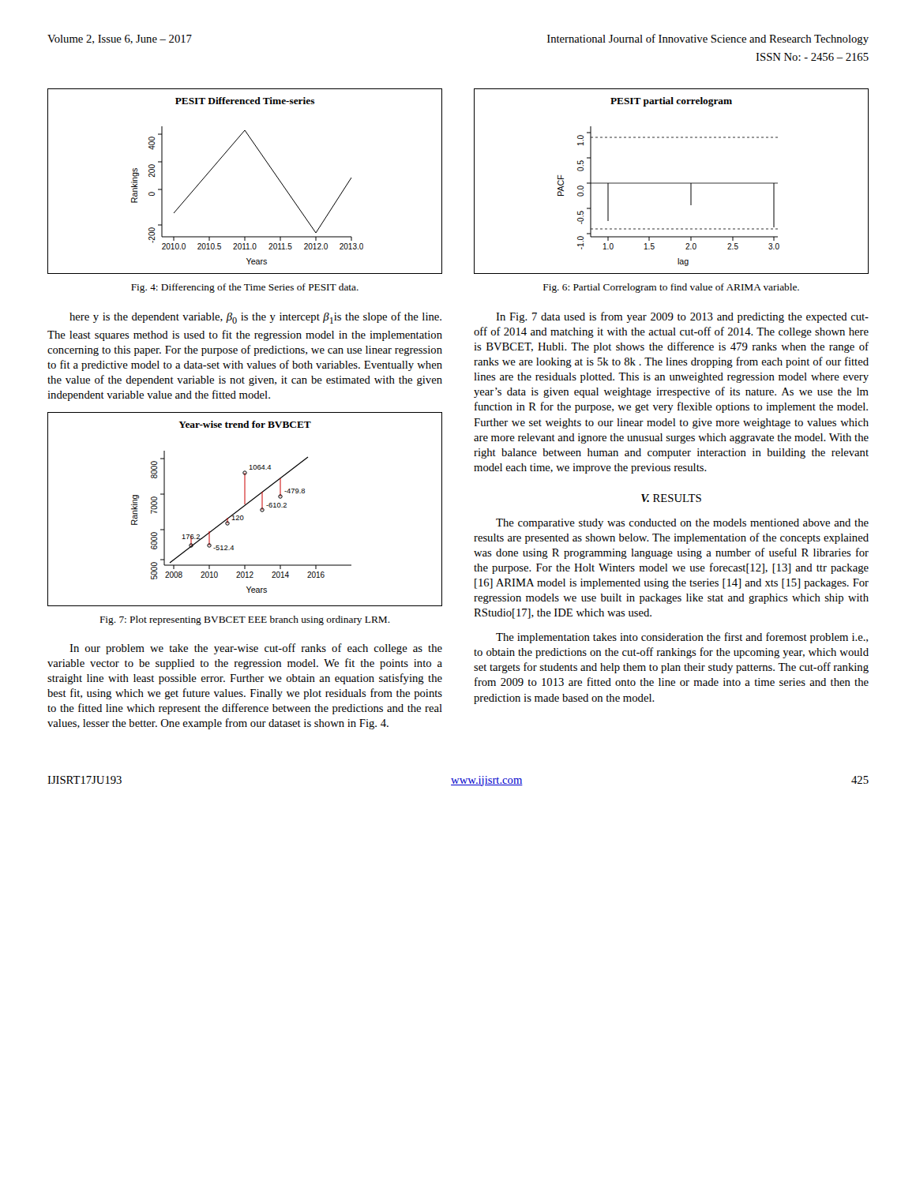Volume 2, Issue 6, June – 2017
International Journal of Innovative Science and Research Technology
ISSN No: - 2456 – 2165
PESIT Differenced Time-series
400 200 0 -200 2010.0 2010.5 2011.0 2011.5 2012.0 2013.0 Rankings Years
Fig. 4: Differencing of the Time Series of PESIT data.
here y is the dependent variable, β0 is the y intercept β1is the slope of the line. The least squares method is used to fit the regression model in the implementation concerning to this paper. For the purpose of predictions, we can use linear regression to fit a predictive model to a data-set with values of both variables. Eventually when the value of the dependent variable is not given, it can be estimated with the given independent variable value and the fitted model.
Year-wise trend for BVBCET
8000 7000 6000 5000 2008 2010 2012 2014 2016 176.2 -512.4 120 1064.4 -610.2 -479.8 Ranking Years
Fig. 7: Plot representing BVBCET EEE branch using ordinary LRM.
In our problem we take the year-wise cut-off ranks of each college as the variable vector to be supplied to the regression model. We fit the points into a straight line with least possible error. Further we obtain an equation satisfying the best fit, using which we get future values. Finally we plot residuals from the points to the fitted line which represent the difference between the predictions and the real values, lesser the better. One example from our dataset is shown in Fig. 4.
PESIT partial correlogram
1.0 0.5 0.0 -0.5 -1.0 1.0 1.5 2.0 2.5 3.0 PACF lag
Fig. 6: Partial Correlogram to find value of ARIMA variable.
In Fig. 7 data used is from year 2009 to 2013 and predicting the expected cut-off of 2014 and matching it with the actual cut-off of 2014. The college shown here is BVBCET, Hubli. The plot shows the difference is 479 ranks when the range of ranks we are looking at is 5k to 8k . The lines dropping from each point of our fitted lines are the residuals plotted. This is an unweighted regression model where every year’s data is given equal weightage irrespective of its nature. As we use the lm function in R for the purpose, we get very flexible options to implement the model. Further we set weights to our linear model to give more weightage to values which are more relevant and ignore the unusual surges which aggravate the model. With the right balance between human and computer interaction in building the relevant model each time, we improve the previous results.
V. RESULTS
The comparative study was conducted on the models mentioned above and the results are presented as shown below. The implementation of the concepts explained was done using R programming language using a number of useful R libraries for the purpose. For the Holt Winters model we use forecast[12], [13] and ttr package [16] ARIMA model is implemented using the tseries [14] and xts [15] packages. For regression models we use built in packages like stat and graphics which ship with RStudio[17], the IDE which was used.
The implementation takes into consideration the first and foremost problem i.e., to obtain the predictions on the cut-off rankings for the upcoming year, which would set targets for students and help them to plan their study patterns. The cut-off ranking from 2009 to 1013 are fitted onto the line or made into a time series and then the prediction is made based on the model.
IJISRT17JU193
www.ijisrt.com
425